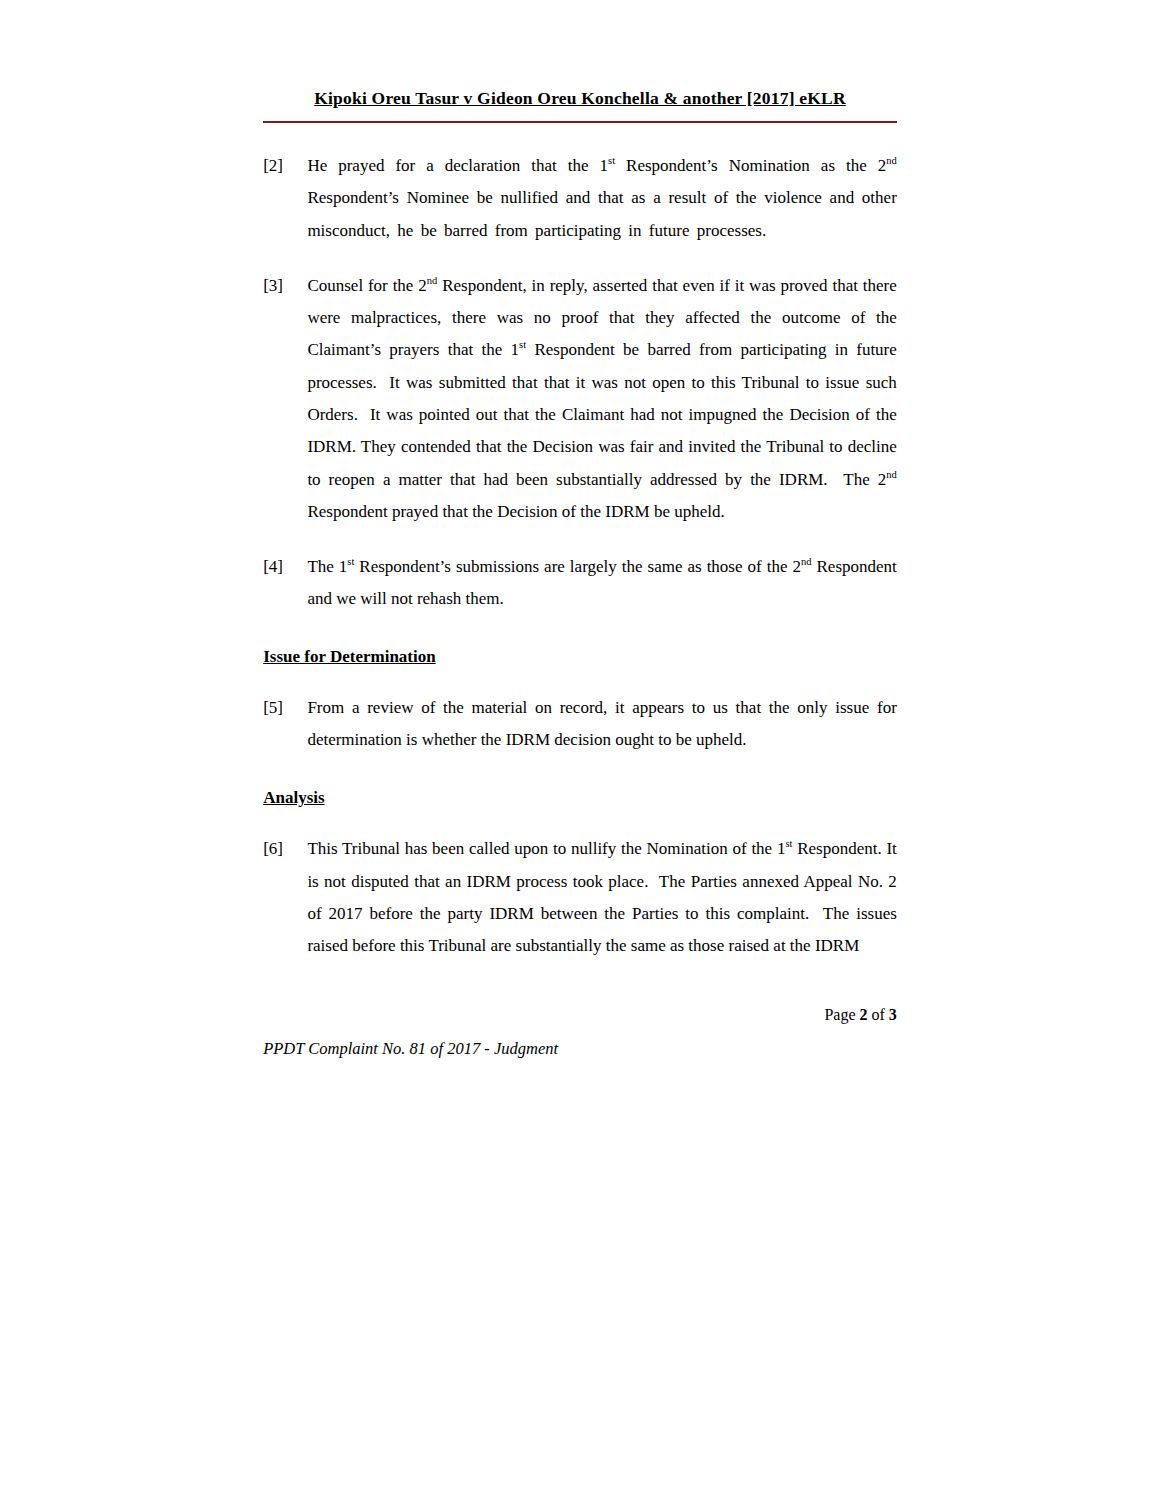Kipoki Oreu Tasur v Gideon Oreu Konchella & another [2017] eKLR
[2]
He prayed for a declaration that the 1st Respondent’s Nomination as the 2nd Respondent’s Nominee be nullified and that as a result of the violence and other misconduct, he be barred from participating in future processes.
[3]
Counsel for the 2nd Respondent, in reply, asserted that even if it was proved that there were malpractices, there was no proof that they affected the outcome of the Claimant’s prayers that the 1st Respondent be barred from participating in future processes. It was submitted that that it was not open to this Tribunal to issue such Orders. It was pointed out that the Claimant had not impugned the Decision of the IDRM. They contended that the Decision was fair and invited the Tribunal to decline to reopen a matter that had been substantially addressed by the IDRM. The 2nd Respondent prayed that the Decision of the IDRM be upheld.
[4]
The 1st Respondent’s submissions are largely the same as those of the 2nd Respondent and we will not rehash them.
Issue for Determination
[5]
From a review of the material on record, it appears to us that the only issue for determination is whether the IDRM decision ought to be upheld.
Analysis
[6]
This Tribunal has been called upon to nullify the Nomination of the 1st Respondent. It is not disputed that an IDRM process took place. The Parties annexed Appeal No. 2 of 2017 before the party IDRM between the Parties to this complaint. The issues raised before this Tribunal are substantially the same as those raised at the IDRM
Page 2 of 3
PPDT Complaint No. 81 of 2017 - Judgment